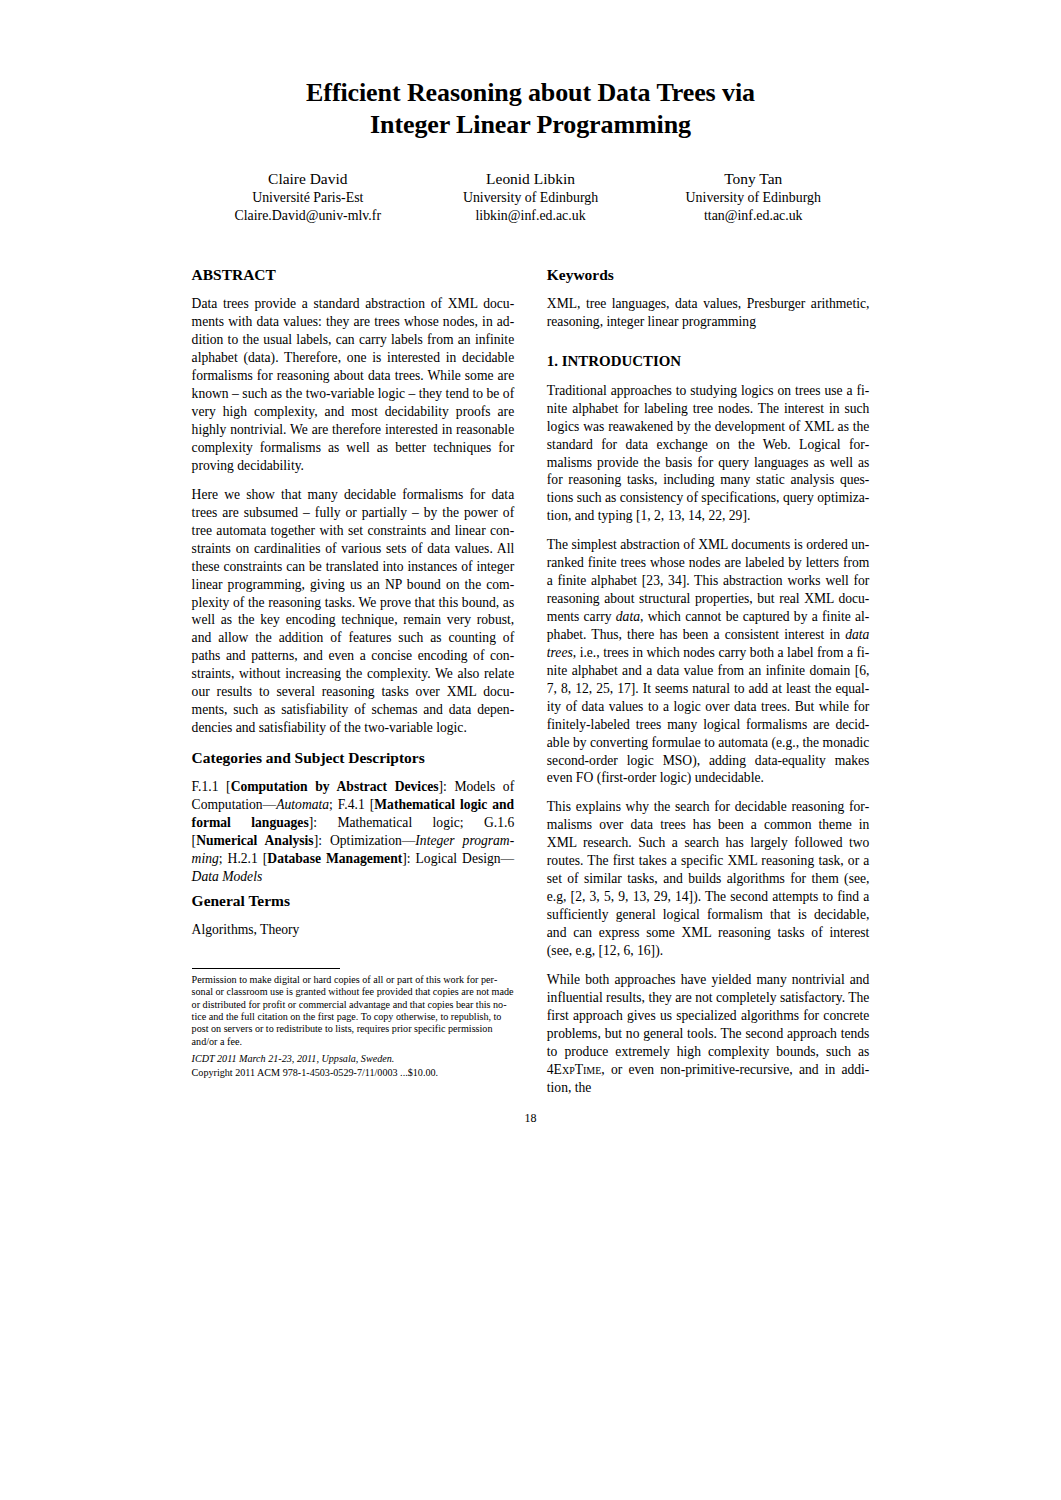Efficient Reasoning about Data Trees via
Integer Linear Programming
Claire David
Université Paris-Est
Claire.David@univ-mlv.fr
Leonid Libkin
University of Edinburgh
libkin@inf.ed.ac.uk
Tony Tan
University of Edinburgh
ttan@inf.ed.ac.uk
ABSTRACT
Data trees provide a standard abstraction of XML documents with data values: they are trees whose nodes, in addition to the usual labels, can carry labels from an infinite alphabet (data). Therefore, one is interested in decidable formalisms for reasoning about data trees. While some are known – such as the two-variable logic – they tend to be of very high complexity, and most decidability proofs are highly nontrivial. We are therefore interested in reasonable complexity formalisms as well as better techniques for proving decidability.
Here we show that many decidable formalisms for data trees are subsumed – fully or partially – by the power of tree automata together with set constraints and linear constraints on cardinalities of various sets of data values. All these constraints can be translated into instances of integer linear programming, giving us an NP bound on the complexity of the reasoning tasks. We prove that this bound, as well as the key encoding technique, remain very robust, and allow the addition of features such as counting of paths and patterns, and even a concise encoding of constraints, without increasing the complexity. We also relate our results to several reasoning tasks over XML documents, such as satisfiability of schemas and data dependencies and satisfiability of the two-variable logic.
Categories and Subject Descriptors
F.1.1 [Computation by Abstract Devices]: Models of Computation—Automata; F.4.1 [Mathematical logic and formal languages]: Mathematical logic; G.1.6 [Numerical Analysis]: Optimization—Integer programming; H.2.1 [Database Management]: Logical Design—Data Models
General Terms
Algorithms, Theory
Permission to make digital or hard copies of all or part of this work for personal or classroom use is granted without fee provided that copies are not made or distributed for profit or commercial advantage and that copies bear this notice and the full citation on the first page. To copy otherwise, to republish, to post on servers or to redistribute to lists, requires prior specific permission and/or a fee.
ICDT 2011 March 21-23, 2011, Uppsala, Sweden.
Copyright 2011 ACM 978-1-4503-0529-7/11/0003 ...$10.00.
Keywords
XML, tree languages, data values, Presburger arithmetic, reasoning, integer linear programming
1. INTRODUCTION
Traditional approaches to studying logics on trees use a finite alphabet for labeling tree nodes. The interest in such logics was reawakened by the development of XML as the standard for data exchange on the Web. Logical formalisms provide the basis for query languages as well as for reasoning tasks, including many static analysis questions such as consistency of specifications, query optimization, and typing [1, 2, 13, 14, 22, 29].
The simplest abstraction of XML documents is ordered unranked finite trees whose nodes are labeled by letters from a finite alphabet [23, 34]. This abstraction works well for reasoning about structural properties, but real XML documents carry data, which cannot be captured by a finite alphabet. Thus, there has been a consistent interest in data trees, i.e., trees in which nodes carry both a label from a finite alphabet and a data value from an infinite domain [6, 7, 8, 12, 25, 17]. It seems natural to add at least the equality of data values to a logic over data trees. But while for finitely-labeled trees many logical formalisms are decidable by converting formulae to automata (e.g., the monadic second-order logic MSO), adding data-equality makes even FO (first-order logic) undecidable.
This explains why the search for decidable reasoning formalisms over data trees has been a common theme in XML research. Such a search has largely followed two routes. The first takes a specific XML reasoning task, or a set of similar tasks, and builds algorithms for them (see, e.g, [2, 3, 5, 9, 13, 29, 14]). The second attempts to find a sufficiently general logical formalism that is decidable, and can express some XML reasoning tasks of interest (see, e.g, [12, 6, 16]).
While both approaches have yielded many nontrivial and influential results, they are not completely satisfactory. The first approach gives us specialized algorithms for concrete problems, but no general tools. The second approach tends to produce extremely high complexity bounds, such as 4Exp Time, or even non-primitive-recursive, and in addition, the
18